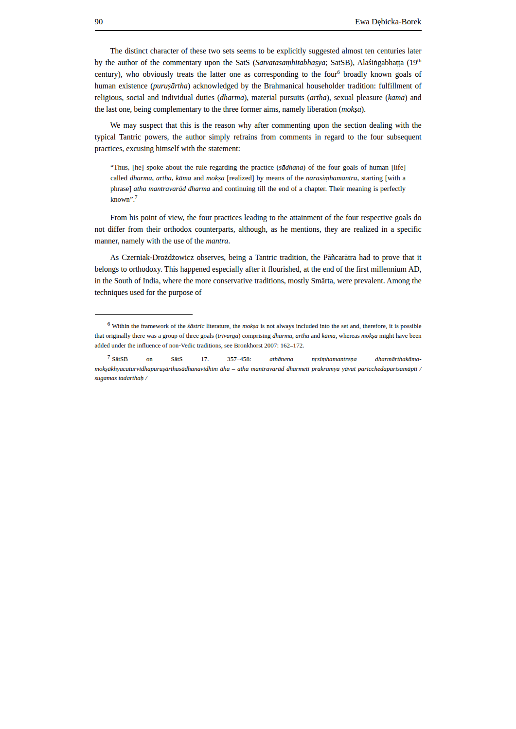90 Ewa Dębicka-Borek
The distinct character of these two sets seems to be explicitly suggested almost ten centuries later by the author of the commentary upon the SātS (Sātvatasaṃhitābhāṣya; SātSB), Alaśiṅgabhaṭṭa (19th century), who obviously treats the latter one as corresponding to the four6 broadly known goals of human existence (puruṣārtha) acknowledged by the Brahmanical householder tradition: fulfillment of religious, social and individual duties (dharma), material pursuits (artha), sexual pleasure (kāma) and the last one, being complementary to the three former aims, namely liberation (mokṣa).
We may suspect that this is the reason why after commenting upon the section dealing with the typical Tantric powers, the author simply refrains from comments in regard to the four subsequent practices, excusing himself with the statement:
“Thus, [he] spoke about the rule regarding the practice (sādhana) of the four goals of human [life] called dharma, artha, kāma and mokṣa [realized] by means of the narasiṃhamantra, starting [with a phrase] atha mantravarād dharma and continuing till the end of a chapter. Their meaning is perfectly known”.7
From his point of view, the four practices leading to the attainment of the four respective goals do not differ from their orthodox counterparts, although, as he mentions, they are realized in a specific manner, namely with the use of the mantra.
As Czerniak-Drożdżowicz observes, being a Tantric tradition, the Pāñcarātra had to prove that it belongs to orthodoxy. This happened especially after it flourished, at the end of the first millennium AD, in the South of India, where the more conservative traditions, mostly Smārta, were prevalent. Among the techniques used for the purpose of
6 Within the framework of the śāstric literature, the mokṣa is not always included into the set and, therefore, it is possible that originally there was a group of three goals (trivarga) comprising dharma, artha and kāma, whereas mokṣa might have been added under the influence of non-Vedic traditions, see Bronkhorst 2007: 162–172.
7 SātSB on SātS 17. 357–458: athānena nṛsiṃhamantreṇa dharmārthakāma­mokṣākhyacaturvidhapuruṣārthasādhanavidhim āha – atha mantravarād dharmeti prakramya yāvat paricchedaparisamāpti / sugamas tadarthaḥ /